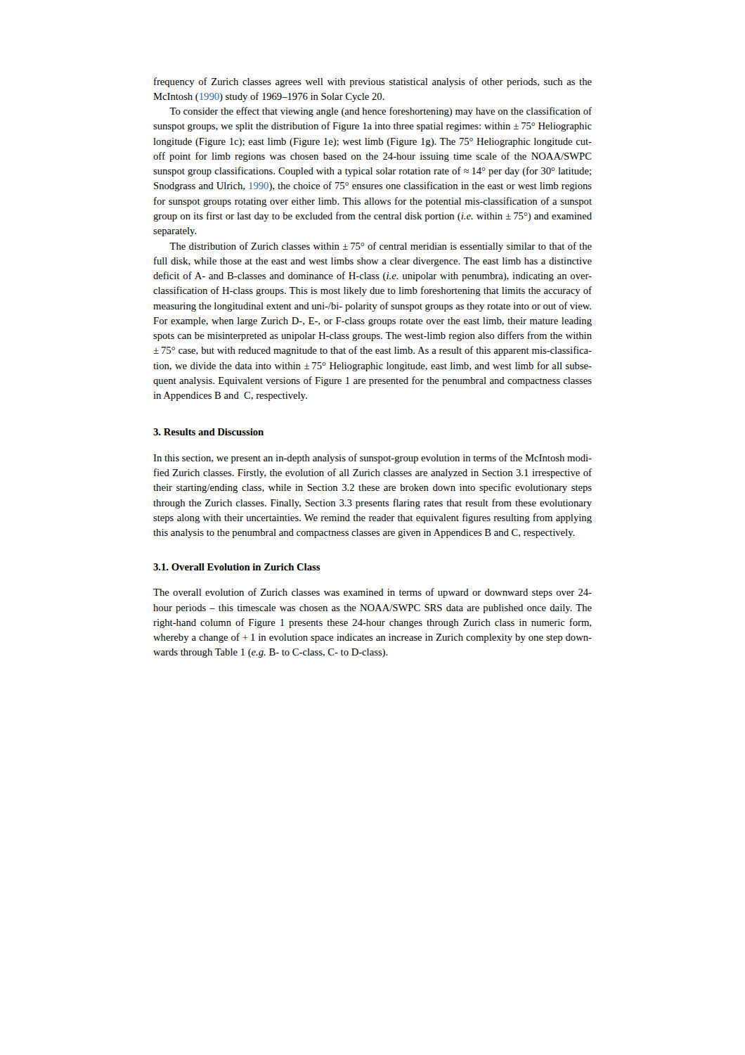frequency of Zurich classes agrees well with previous statistical analysis of other periods, such as the McIntosh (1990) study of 1969–1976 in Solar Cycle 20.
To consider the effect that viewing angle (and hence foreshortening) may have on the classification of sunspot groups, we split the distribution of Figure 1a into three spatial regimes: within ± 75° Heliographic longitude (Figure 1c); east limb (Figure 1e); west limb (Figure 1g). The 75° Heliographic longitude cut-off point for limb regions was chosen based on the 24-hour issuing time scale of the NOAA/SWPC sunspot group classifications. Coupled with a typical solar rotation rate of ≈ 14° per day (for 30° latitude; Snodgrass and Ulrich, 1990), the choice of 75° ensures one classification in the east or west limb regions for sunspot groups rotating over either limb. This allows for the potential mis-classification of a sunspot group on its first or last day to be excluded from the central disk portion (i.e. within ± 75°) and examined separately.
The distribution of Zurich classes within ± 75° of central meridian is essentially similar to that of the full disk, while those at the east and west limbs show a clear divergence. The east limb has a distinctive deficit of A- and B-classes and dominance of H-class (i.e. unipolar with penumbra), indicating an over-classification of H-class groups. This is most likely due to limb foreshortening that limits the accuracy of measuring the longitudinal extent and uni-/bi- polarity of sunspot groups as they rotate into or out of view. For example, when large Zurich D-, E-, or F-class groups rotate over the east limb, their mature leading spots can be misinterpreted as unipolar H-class groups. The west-limb region also differs from the within ± 75° case, but with reduced magnitude to that of the east limb. As a result of this apparent mis-classification, we divide the data into within ± 75° Heliographic longitude, east limb, and west limb for all subsequent analysis. Equivalent versions of Figure 1 are presented for the penumbral and compactness classes in Appendices B and C, respectively.
3. Results and Discussion
In this section, we present an in-depth analysis of sunspot-group evolution in terms of the McIntosh modified Zurich classes. Firstly, the evolution of all Zurich classes are analyzed in Section 3.1 irrespective of their starting/ending class, while in Section 3.2 these are broken down into specific evolutionary steps through the Zurich classes. Finally, Section 3.3 presents flaring rates that result from these evolutionary steps along with their uncertainties. We remind the reader that equivalent figures resulting from applying this analysis to the penumbral and compactness classes are given in Appendices B and C, respectively.
3.1. Overall Evolution in Zurich Class
The overall evolution of Zurich classes was examined in terms of upward or downward steps over 24-hour periods – this timescale was chosen as the NOAA/SWPC SRS data are published once daily. The right-hand column of Figure 1 presents these 24-hour changes through Zurich class in numeric form, whereby a change of + 1 in evolution space indicates an increase in Zurich complexity by one step downwards through Table 1 (e.g. B- to C-class, C- to D-class).